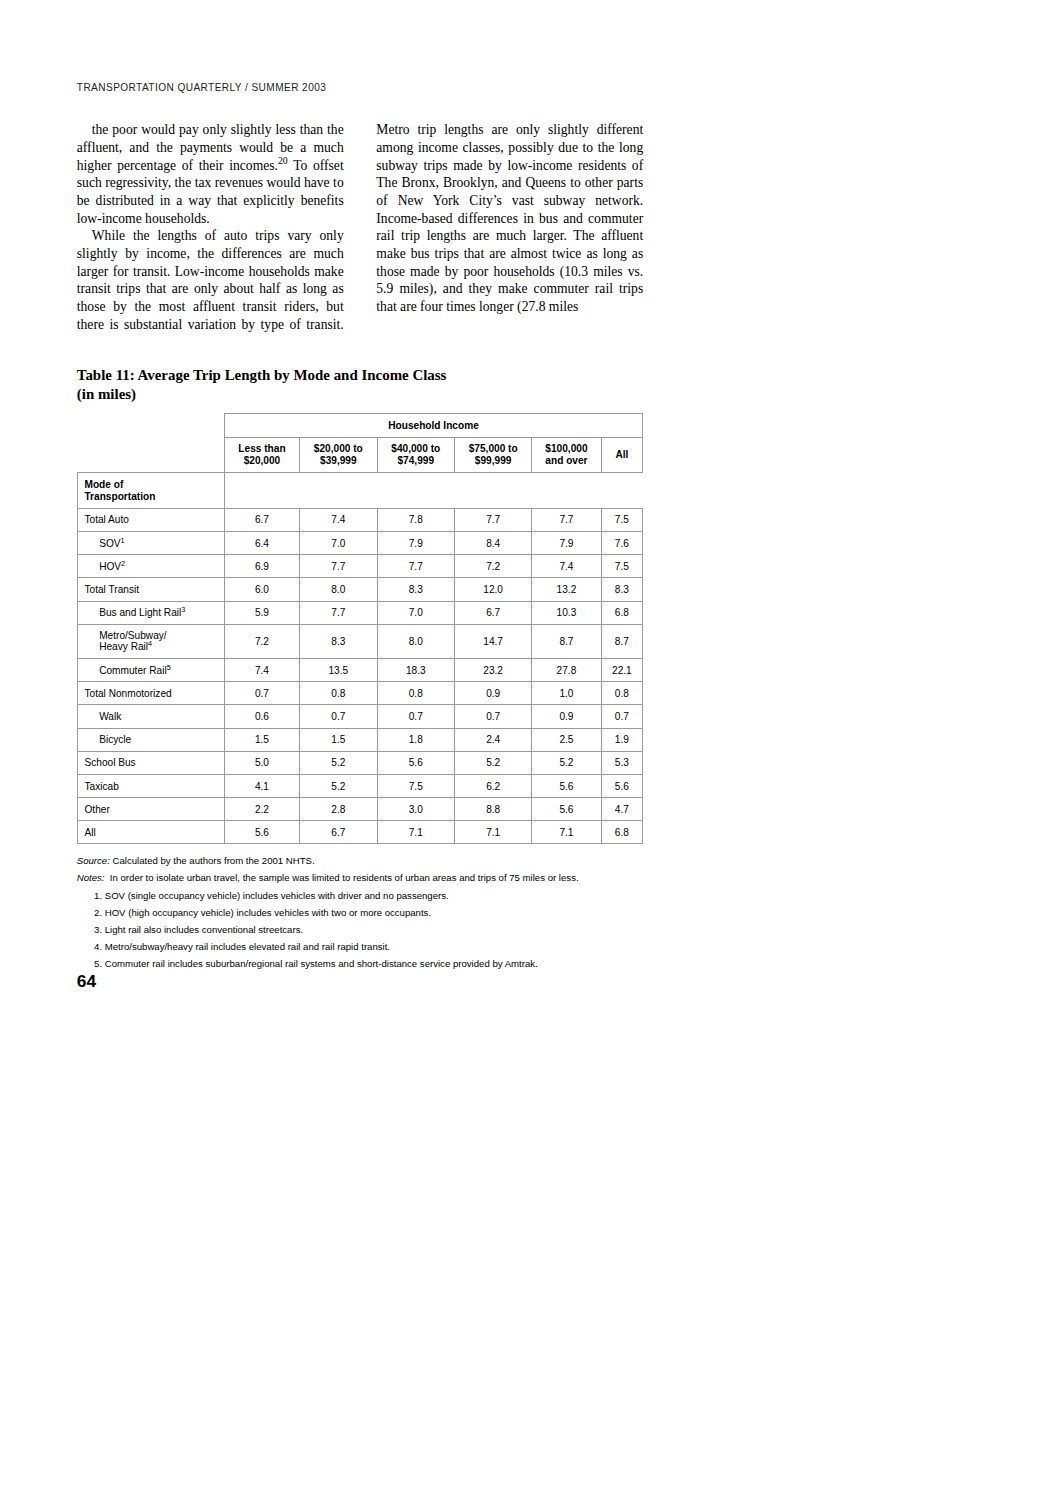TRANSPORTATION QUARTERLY / SUMMER 2003
the poor would pay only slightly less than the affluent, and the payments would be a much higher percentage of their incomes.20 To offset such regressivity, the tax revenues would have to be distributed in a way that explicitly benefits low-income households.
While the lengths of auto trips vary only slightly by income, the differences are much larger for transit. Low-income households make transit trips that are only about half as long as those by the most affluent transit riders, but there is substantial variation by type of transit. Metro trip lengths are only slightly different among income classes, possibly due to the long subway trips made by low-income residents of The Bronx, Brooklyn, and Queens to other parts of New York City’s vast subway network. Income-based differences in bus and commuter rail trip lengths are much larger. The affluent make bus trips that are almost twice as long as those made by poor households (10.3 miles vs. 5.9 miles), and they make commuter rail trips that are four times longer (27.8 miles
Table 11: Average Trip Length by Mode and Income Class
(in miles)
| | Household Income |
| --- | --- |
| Less than $20,000 | $20,000 to $39,999 | $40,000 to $74,999 | $75,000 to $99,999 | $100,000 and over | All |
| Mode of Transportation | |
| Total Auto | 6.7 | 7.4 | 7.8 | 7.7 | 7.7 | 7.5 |
| SOV 1 | 6.4 | 7.0 | 7.9 | 8.4 | 7.9 | 7.6 |
| HOV 2 | 6.9 | 7.7 | 7.7 | 7.2 | 7.4 | 7.5 |
| Total Transit | 6.0 | 8.0 | 8.3 | 12.0 | 13.2 | 8.3 |
| Bus and Light Rail 3 | 5.9 | 7.7 | 7.0 | 6.7 | 10.3 | 6.8 |
| Metro/Subway/ Heavy Rail 4 | 7.2 | 8.3 | 8.0 | 14.7 | 8.7 | 8.7 |
| Commuter Rail 5 | 7.4 | 13.5 | 18.3 | 23.2 | 27.8 | 22.1 |
| Total Nonmotorized | 0.7 | 0.8 | 0.8 | 0.9 | 1.0 | 0.8 |
| Walk | 0.6 | 0.7 | 0.7 | 0.7 | 0.9 | 0.7 |
| Bicycle | 1.5 | 1.5 | 1.8 | 2.4 | 2.5 | 1.9 |
| School Bus | 5.0 | 5.2 | 5.6 | 5.2 | 5.2 | 5.3 |
| Taxicab | 4.1 | 5.2 | 7.5 | 6.2 | 5.6 | 5.6 |
| Other | 2.2 | 2.8 | 3.0 | 8.8 | 5.6 | 4.7 |
| All | 5.6 | 6.7 | 7.1 | 7.1 | 7.1 | 6.8 |
Source: Calculated by the authors from the 2001 NHTS.
Notes: In order to isolate urban travel, the sample was limited to residents of urban areas and trips of 75 miles or less.
1. SOV (single occupancy vehicle) includes vehicles with driver and no passengers.
2. HOV (high occupancy vehicle) includes vehicles with two or more occupants.
3. Light rail also includes conventional streetcars.
4. Metro/subway/heavy rail includes elevated rail and rail rapid transit.
5. Commuter rail includes suburban/regional rail systems and short-distance service provided by Amtrak.
64